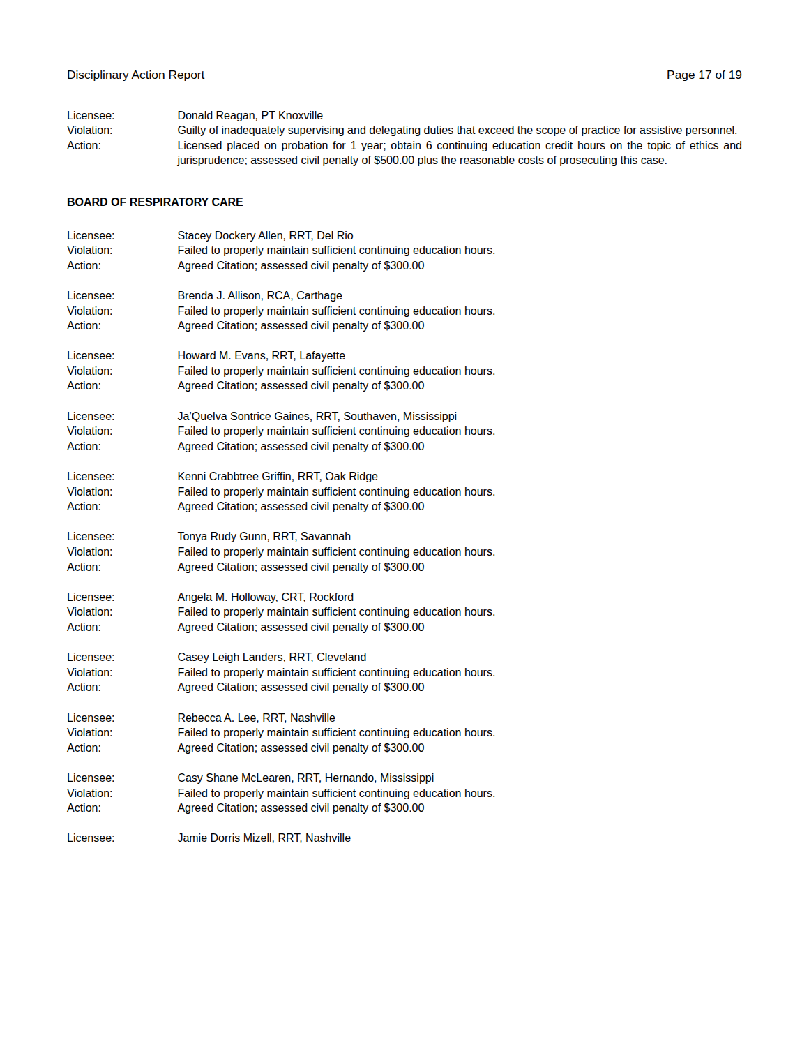Disciplinary Action Report Page 17 of 19
Licensee: Donald Reagan, PT Knoxville Violation: Guilty of inadequately supervising and delegating duties that exceed the scope of practice for assistive personnel. Action: Licensed placed on probation for 1 year; obtain 6 continuing education credit hours on the topic of ethics and jurisprudence; assessed civil penalty of $500.00 plus the reasonable costs of prosecuting this case.
BOARD OF RESPIRATORY CARE
Licensee: Stacey Dockery Allen, RRT, Del Rio Violation: Failed to properly maintain sufficient continuing education hours. Action: Agreed Citation; assessed civil penalty of $300.00
Licensee: Brenda J. Allison, RCA, Carthage Violation: Failed to properly maintain sufficient continuing education hours. Action: Agreed Citation; assessed civil penalty of $300.00
Licensee: Howard M. Evans, RRT, Lafayette Violation: Failed to properly maintain sufficient continuing education hours. Action: Agreed Citation; assessed civil penalty of $300.00
Licensee: Ja’Quelva Sontrice Gaines, RRT, Southaven, Mississippi Violation: Failed to properly maintain sufficient continuing education hours. Action: Agreed Citation; assessed civil penalty of $300.00
Licensee: Kenni Crabbtree Griffin, RRT, Oak Ridge Violation: Failed to properly maintain sufficient continuing education hours. Action: Agreed Citation; assessed civil penalty of $300.00
Licensee: Tonya Rudy Gunn, RRT, Savannah Violation: Failed to properly maintain sufficient continuing education hours. Action: Agreed Citation; assessed civil penalty of $300.00
Licensee: Angela M. Holloway, CRT, Rockford Violation: Failed to properly maintain sufficient continuing education hours. Action: Agreed Citation; assessed civil penalty of $300.00
Licensee: Casey Leigh Landers, RRT, Cleveland Violation: Failed to properly maintain sufficient continuing education hours. Action: Agreed Citation; assessed civil penalty of $300.00
Licensee: Rebecca A. Lee, RRT, Nashville Violation: Failed to properly maintain sufficient continuing education hours. Action: Agreed Citation; assessed civil penalty of $300.00
Licensee: Casy Shane McLearen, RRT, Hernando, Mississippi Violation: Failed to properly maintain sufficient continuing education hours. Action: Agreed Citation; assessed civil penalty of $300.00
Licensee: Jamie Dorris Mizell, RRT, Nashville